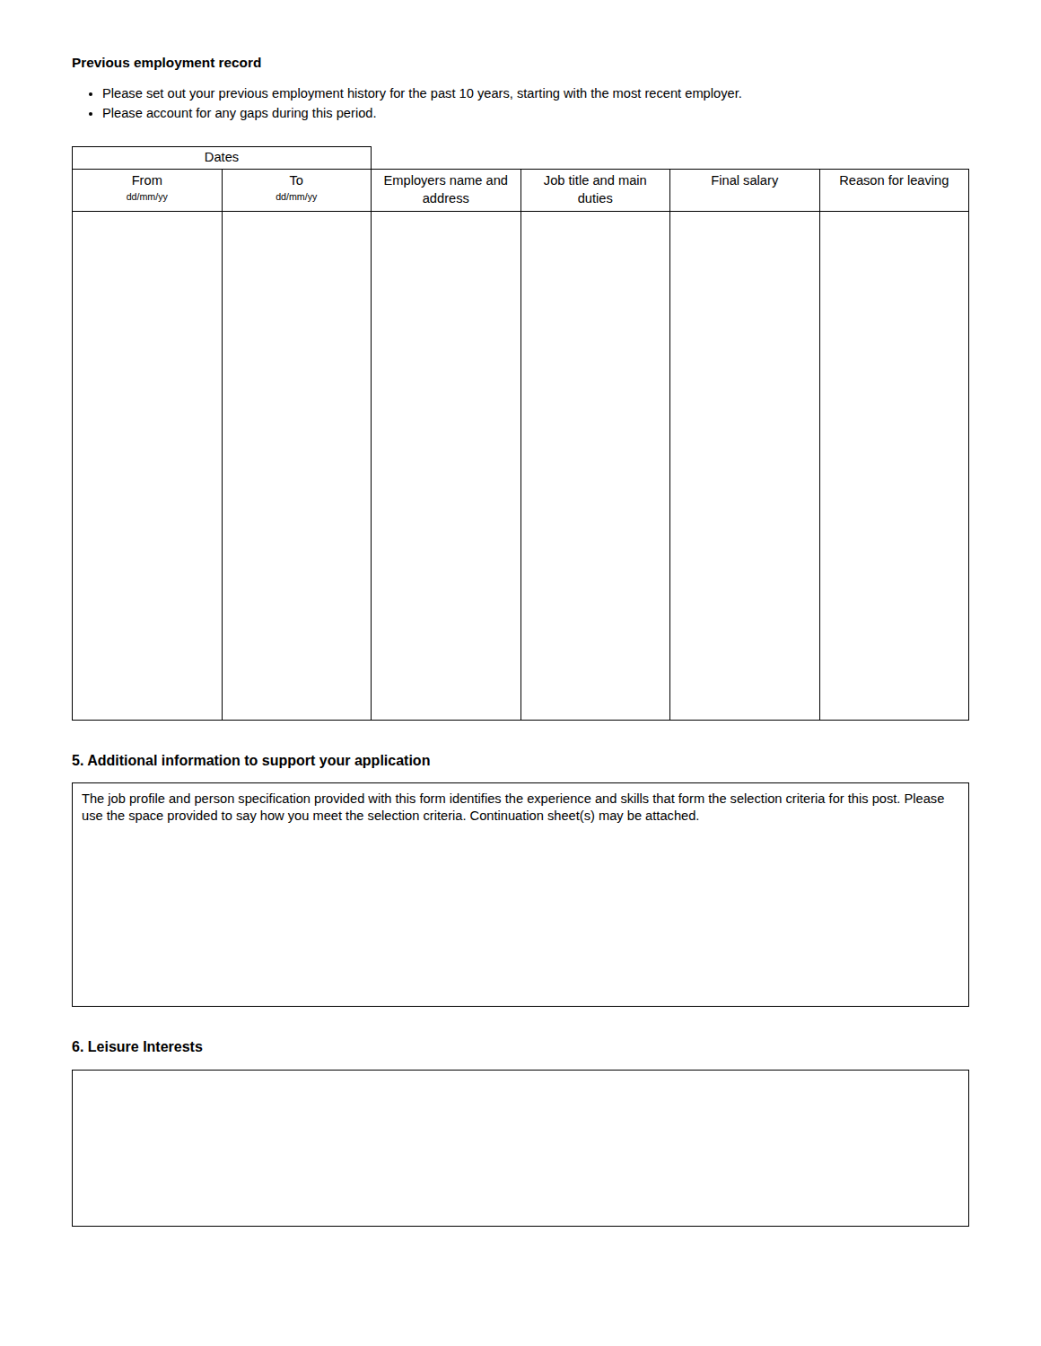Previous employment record
Please set out your previous employment history for the past 10 years, starting with the most recent employer.
Please account for any gaps during this period.
| Dates | |
| --- | --- |
| From dd/mm/yy | To dd/mm/yy | Employers name and address | Job title and main duties | Final salary | Reason for leaving |
5. Additional information to support your application
The job profile and person specification provided with this form identifies the experience and skills that form the selection criteria for this post. Please use the space provided to say how you meet the selection criteria. Continuation sheet(s) may be attached.
6. Leisure Interests